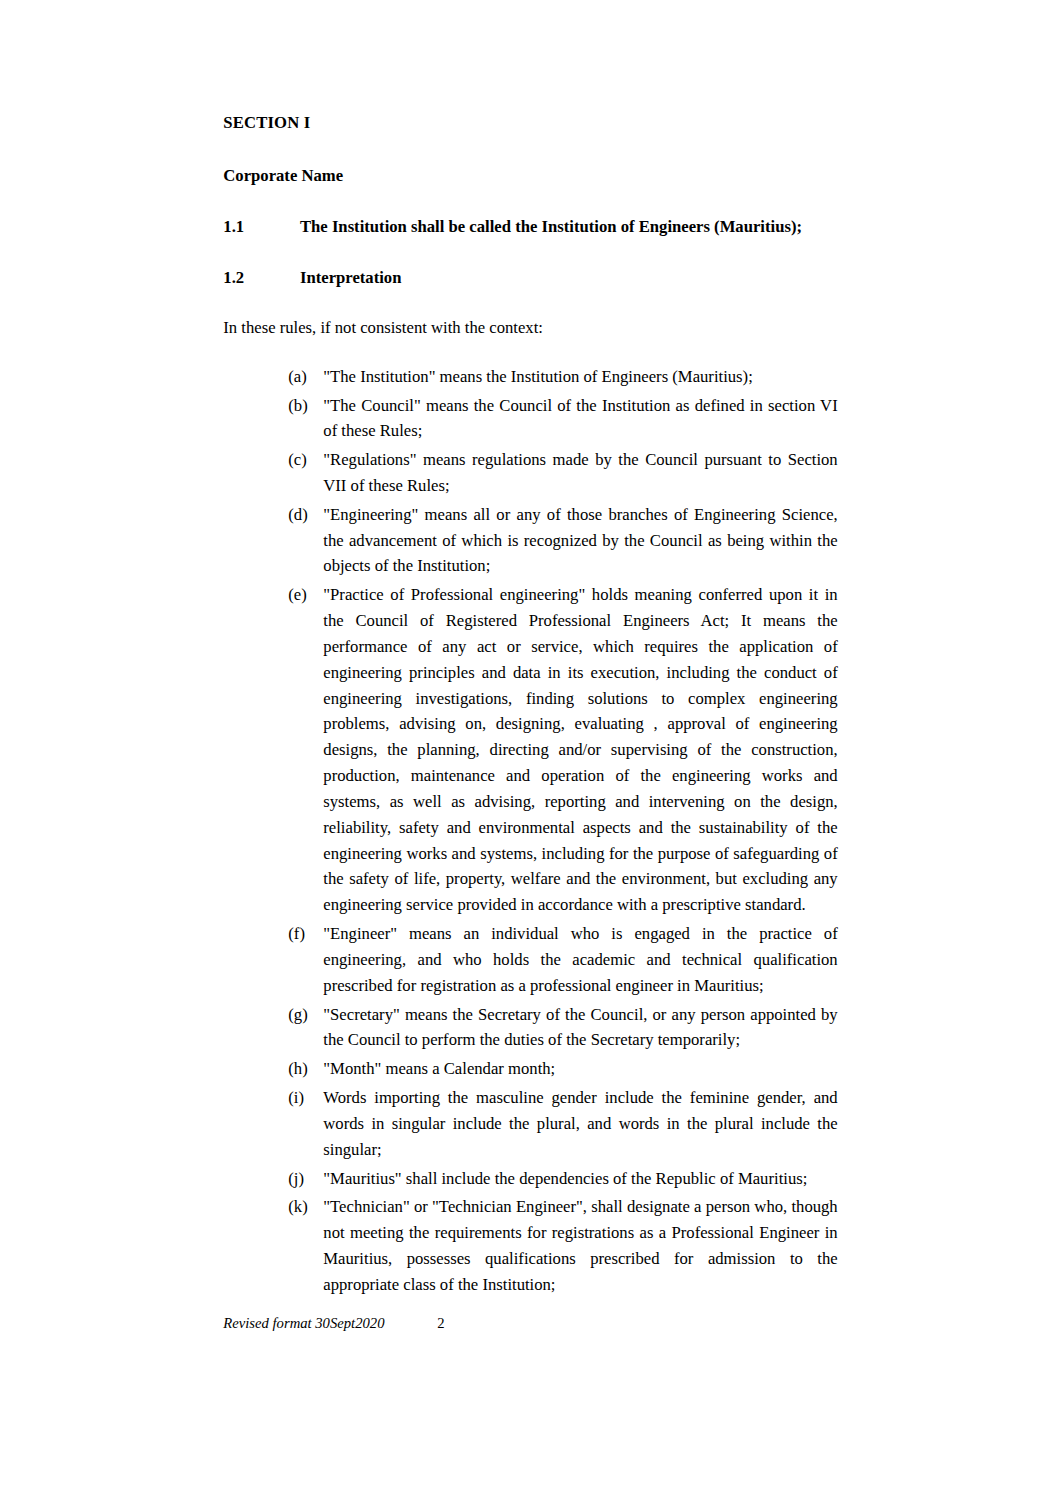SECTION I
Corporate Name
1.1 The Institution shall be called the Institution of Engineers (Mauritius);
1.2 Interpretation
In these rules, if not consistent with the context:
(a)"The Institution" means the Institution of Engineers (Mauritius);
(b)"The Council" means the Council of the Institution as defined in section VI of these Rules;
(c)"Regulations" means regulations made by the Council pursuant to Section VII of these Rules;
(d)"Engineering" means all or any of those branches of Engineering Science, the advancement of which is recognized by the Council as being within the objects of the Institution;
(e)"Practice of Professional engineering" holds meaning conferred upon it in the Council of Registered Professional Engineers Act; It means the performance of any act or service, which requires the application of engineering principles and data in its execution, including the conduct of engineering investigations, finding solutions to complex engineering problems, advising on, designing, evaluating , approval of engineering designs, the planning, directing and/or supervising of the construction, production, maintenance and operation of the engineering works and systems, as well as advising, reporting and intervening on the design, reliability, safety and environmental aspects and the sustainability of the engineering works and systems, including for the purpose of safeguarding of the safety of life, property, welfare and the environment, but excluding any engineering service provided in accordance with a prescriptive standard.
(f)"Engineer" means an individual who is engaged in the practice of engineering, and who holds the academic and technical qualification prescribed for registration as a professional engineer in Mauritius;
(g)"Secretary" means the Secretary of the Council, or any person appointed by the Council to perform the duties of the Secretary temporarily;
(h)"Month" means a Calendar month;
(i) Words importing the masculine gender include the feminine gender, and words in singular include the plural, and words in the plural include the singular;
(j)"Mauritius" shall include the dependencies of the Republic of Mauritius;
(k)"Technician" or "Technician Engineer", shall designate a person who, though not meeting the requirements for registrations as a Professional Engineer in Mauritius, possesses qualifications prescribed for admission to the appropriate class of the Institution;
Revised format 30Sept2020 2